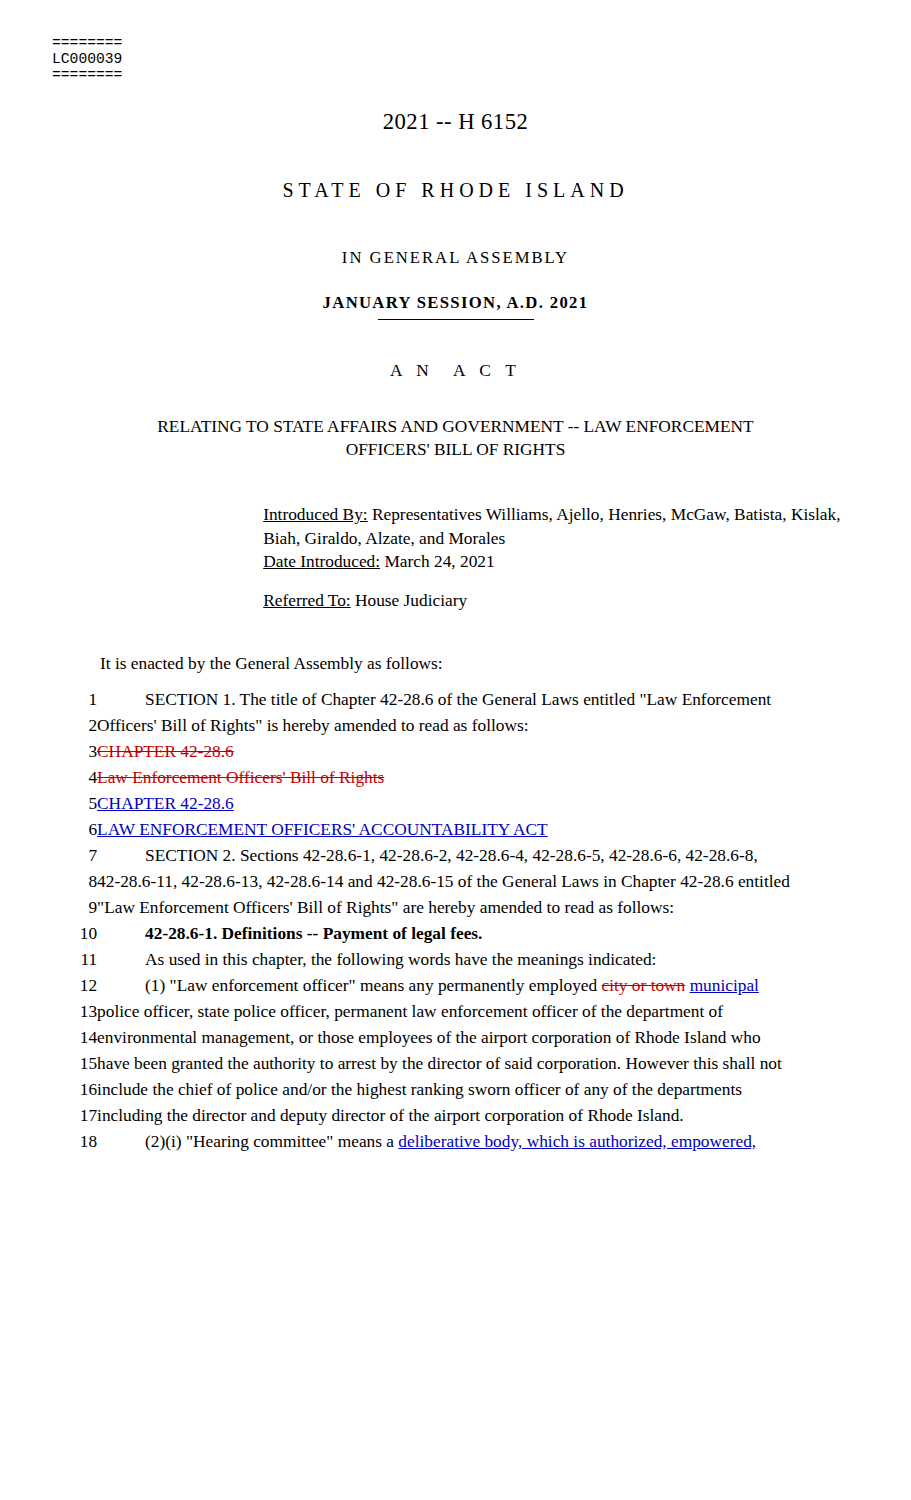========
LC000039
========
2021 -- H 6152
STATE OF RHODE ISLAND
IN GENERAL ASSEMBLY
JANUARY SESSION, A.D. 2021
A N A C T
RELATING TO STATE AFFAIRS AND GOVERNMENT -- LAW ENFORCEMENT
OFFICERS' BILL OF RIGHTS
Introduced By: Representatives Williams, Ajello, Henries, McGaw, Batista, Kislak, Biah, Giraldo, Alzate, and Morales
Date Introduced: March 24, 2021
Referred To: House Judiciary
It is enacted by the General Assembly as follows:
| 1 | SECTION 1. The title of Chapter 42-28.6 of the General Laws entitled "Law Enforcement |
| 2 | Officers' Bill of Rights" is hereby amended to read as follows: |
| 3 | CHAPTER 42-28.6 |
| 4 | Law Enforcement Officers' Bill of Rights |
| 5 | CHAPTER 42-28.6 |
| 6 | LAW ENFORCEMENT OFFICERS' ACCOUNTABILITY ACT |
| 7 | SECTION 2. Sections 42-28.6-1, 42-28.6-2, 42-28.6-4, 42-28.6-5, 42-28.6-6, 42-28.6-8, |
| 8 | 42-28.6-11, 42-28.6-13, 42-28.6-14 and 42-28.6-15 of the General Laws in Chapter 42-28.6 entitled |
| 9 | "Law Enforcement Officers' Bill of Rights" are hereby amended to read as follows: |
| 10 | 42-28.6-1. Definitions -- Payment of legal fees. |
| 11 | As used in this chapter, the following words have the meanings indicated: |
| 12 | (1) "Law enforcement officer" means any permanently employed city or town municipal |
| 13 | police officer, state police officer, permanent law enforcement officer of the department of |
| 14 | environmental management, or those employees of the airport corporation of Rhode Island who |
| 15 | have been granted the authority to arrest by the director of said corporation. However this shall not |
| 16 | include the chief of police and/or the highest ranking sworn officer of any of the departments |
| 17 | including the director and deputy director of the airport corporation of Rhode Island. |
| 18 | (2)(i) "Hearing committee" means a deliberative body, which is authorized, empowered, |